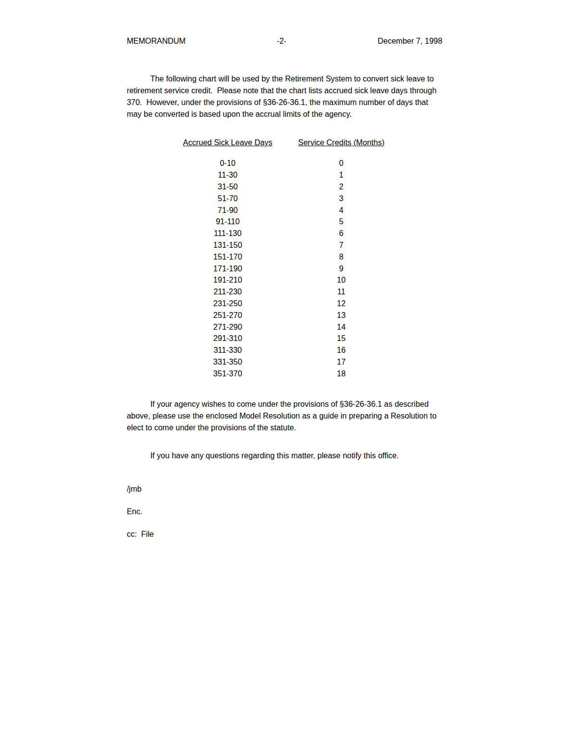MEMORANDUM
-2-
December 7, 1998
The following chart will be used by the Retirement System to convert sick leave to retirement service credit. Please note that the chart lists accrued sick leave days through 370. However, under the provisions of §36-26-36.1, the maximum number of days that may be converted is based upon the accrual limits of the agency.
| Accrued Sick Leave Days | Service Credits (Months) |
| --- | --- |
| 0-10 | 0 |
| 11-30 | 1 |
| 31-50 | 2 |
| 51-70 | 3 |
| 71-90 | 4 |
| 91-110 | 5 |
| 111-130 | 6 |
| 131-150 | 7 |
| 151-170 | 8 |
| 171-190 | 9 |
| 191-210 | 10 |
| 211-230 | 11 |
| 231-250 | 12 |
| 251-270 | 13 |
| 271-290 | 14 |
| 291-310 | 15 |
| 311-330 | 16 |
| 331-350 | 17 |
| 351-370 | 18 |
If your agency wishes to come under the provisions of §36-26-36.1 as described above, please use the enclosed Model Resolution as a guide in preparing a Resolution to elect to come under the provisions of the statute.
If you have any questions regarding this matter, please notify this office.
/jmb
Enc.
cc: File